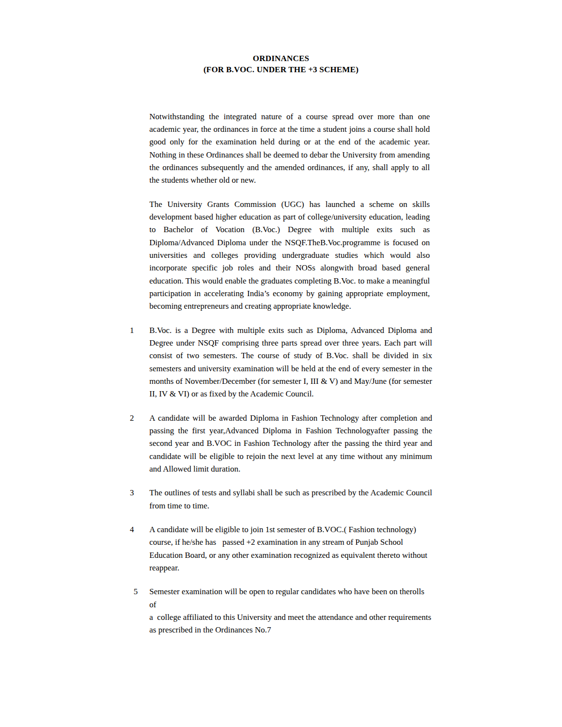ORDINANCES (FOR B.VOC. UNDER THE +3 SCHEME)
Notwithstanding the integrated nature of a course spread over more than one academic year, the ordinances in force at the time a student joins a course shall hold good only for the examination held during or at the end of the academic year. Nothing in these Ordinances shall be deemed to debar the University from amending the ordinances subsequently and the amended ordinances, if any, shall apply to all the students whether old or new.
The University Grants Commission (UGC) has launched a scheme on skills development based higher education as part of college/university education, leading to Bachelor of Vocation (B.Voc.) Degree with multiple exits such as Diploma/Advanced Diploma under the NSQF.TheB.Voc.programme is focused on universities and colleges providing undergraduate studies which would also incorporate specific job roles and their NOSs alongwith broad based general education. This would enable the graduates completing B.Voc. to make a meaningful participation in accelerating India’s economy by gaining appropriate employment, becoming entrepreneurs and creating appropriate knowledge.
1 B.Voc. is a Degree with multiple exits such as Diploma, Advanced Diploma and Degree under NSQF comprising three parts spread over three years. Each part will consist of two semesters. The course of study of B.Voc. shall be divided in six semesters and university examination will be held at the end of every semester in the months of November/December (for semester I, III & V) and May/June (for semester II, IV & VI) or as fixed by the Academic Council.
2 A candidate will be awarded Diploma in Fashion Technology after completion and passing the first year,Advanced Diploma in Fashion Technologyafter passing the second year and B.VOC in Fashion Technology after the passing the third year and candidate will be eligible to rejoin the next level at any time without any minimum and Allowed limit duration.
3 The outlines of tests and syllabi shall be such as prescribed by the Academic Council from time to time.
4 A candidate will be eligible to join 1st semester of B.VOC.( Fashion technology)
course, if he/she has passed +2 examination in any stream of Punjab School Education Board, or any other examination recognized as equivalent thereto without reappear.
5 Semester examination will be open to regular candidates who have been on therolls of
a college affiliated to this University and meet the attendance and other requirements as prescribed in the Ordinances No.7